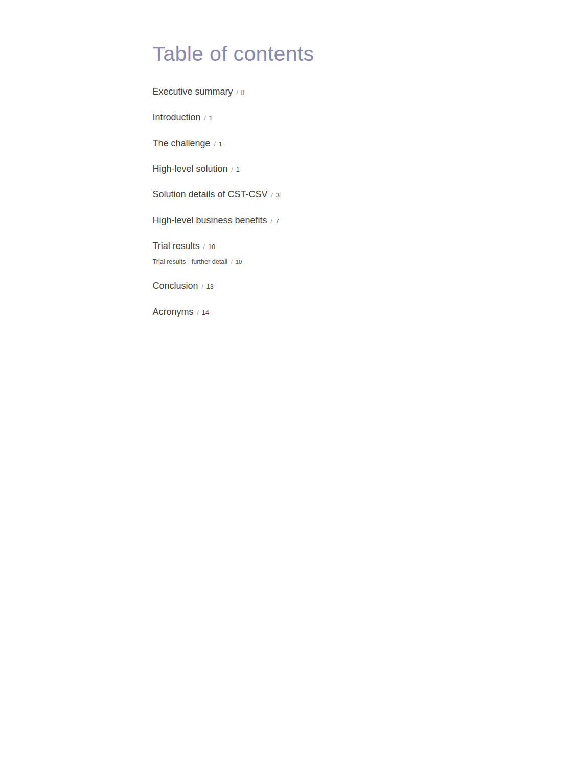Table of contents
Executive summary/ii
Introduction/1
The challenge/1
High-level solution/1
Solution details of CST-CSV/3
High-level business benefits/7
Trial results/10
Trial results - further detail/10
Conclusion/13
Acronyms/14